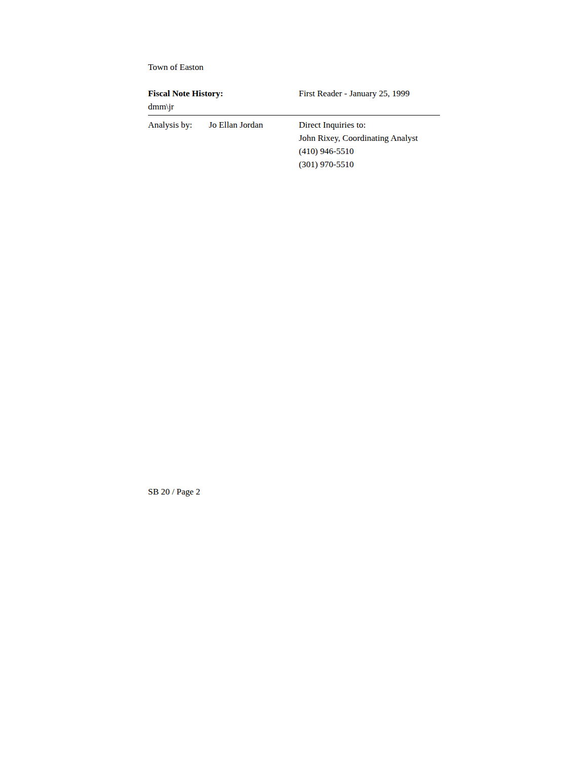Town of Easton
Fiscal Note History:
First Reader - January 25, 1999
dmm\jr
Analysis by: Jo Ellan Jordan
Direct Inquiries to:
John Rixey, Coordinating Analyst
(410) 946-5510
(301) 970-5510
SB 20 / Page 2